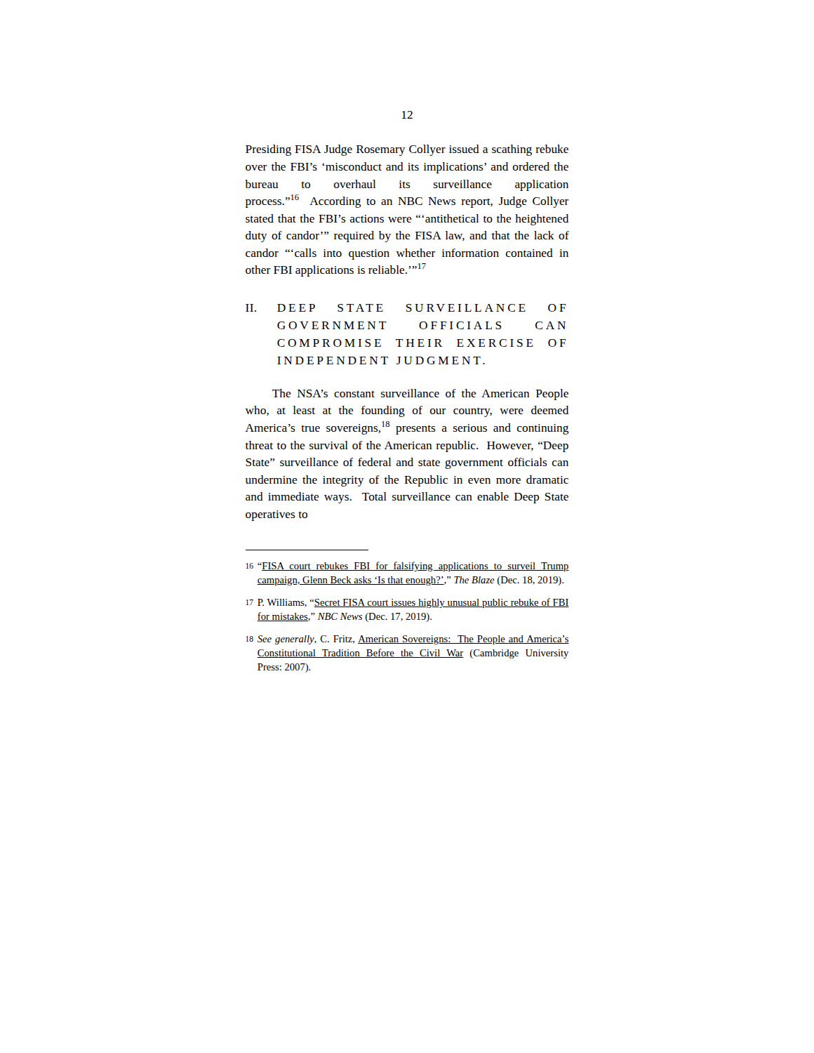12
Presiding FISA Judge Rosemary Collyer issued a scathing rebuke over the FBI’s ‘misconduct and its implications’ and ordered the bureau to overhaul its surveillance application process.”16 According to an NBC News report, Judge Collyer stated that the FBI’s actions were “‘antithetical to the heightened duty of candor’” required by the FISA law, and that the lack of candor “‘calls into question whether information contained in other FBI applications is reliable.’”17
II.
DEEP STATE SURVEILLANCE OF GOVERNMENT OFFICIALS CAN COMPROMISE THEIR EXERCISE OF INDEPENDENT JUDGMENT.
The NSA’s constant surveillance of the American People who, at least at the founding of our country, were deemed America’s true sovereigns,18 presents a serious and continuing threat to the survival of the American republic. However, “Deep State” surveillance of federal and state government officials can undermine the integrity of the Republic in even more dramatic and immediate ways. Total surveillance can enable Deep State operatives to
16
“FISA court rebukes FBI for falsifying applications to surveil Trump campaign, Glenn Beck asks ‘Is that enough?’,” The Blaze (Dec. 18, 2019).
17
P. Williams, “Secret FISA court issues highly unusual public rebuke of FBI for mistakes,” NBC News (Dec. 17, 2019).
18
See generally, C. Fritz, American Sovereigns: The People and America’s Constitutional Tradition Before the Civil War (Cambridge University Press: 2007).